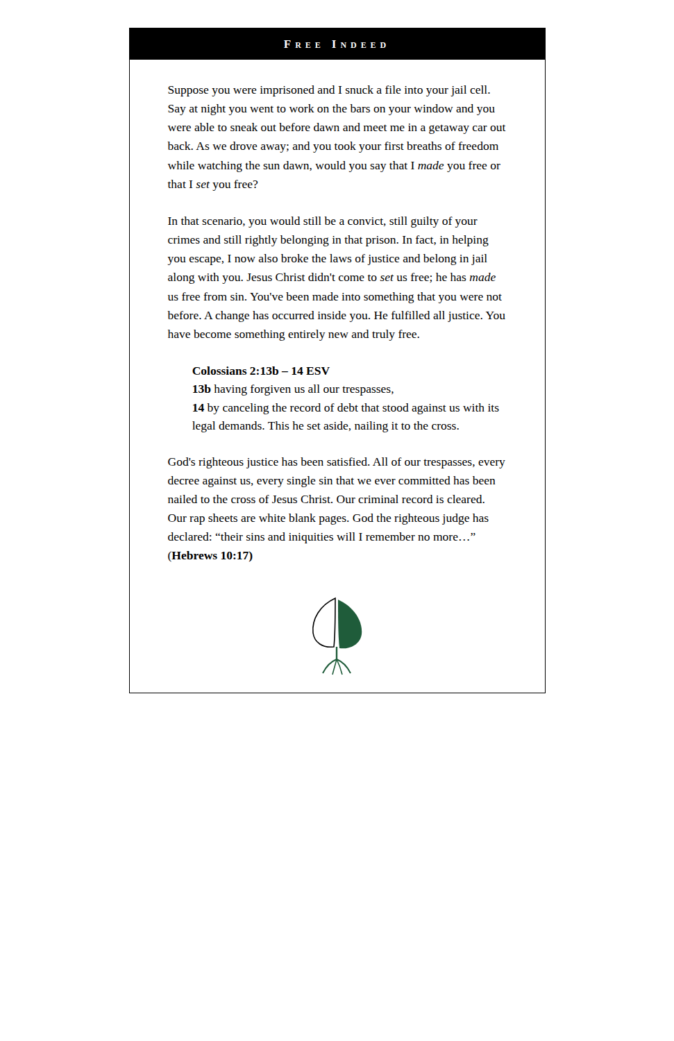Free Indeed
Suppose you were imprisoned and I snuck a file into your jail cell. Say at night you went to work on the bars on your window and you were able to sneak out before dawn and meet me in a getaway car out back. As we drove away; and you took your first breaths of freedom while watching the sun dawn, would you say that I made you free or that I set you free?
In that scenario, you would still be a convict, still guilty of your crimes and still rightly belonging in that prison. In fact, in helping you escape, I now also broke the laws of justice and belong in jail along with you. Jesus Christ didn't come to set us free; he has made us free from sin. You've been made into something that you were not before. A change has occurred inside you. He fulfilled all justice. You have become something entirely new and truly free.
Colossians 2:13b – 14 ESV
13b having forgiven us all our trespasses,
14 by canceling the record of debt that stood against us with its legal demands. This he set aside, nailing it to the cross.
God's righteous justice has been satisfied. All of our trespasses, every decree against us, every single sin that we ever committed has been nailed to the cross of Jesus Christ. Our criminal record is cleared. Our rap sheets are white blank pages. God the righteous judge has declared: “their sins and iniquities will I remember no more…” (Hebrews 10:17)